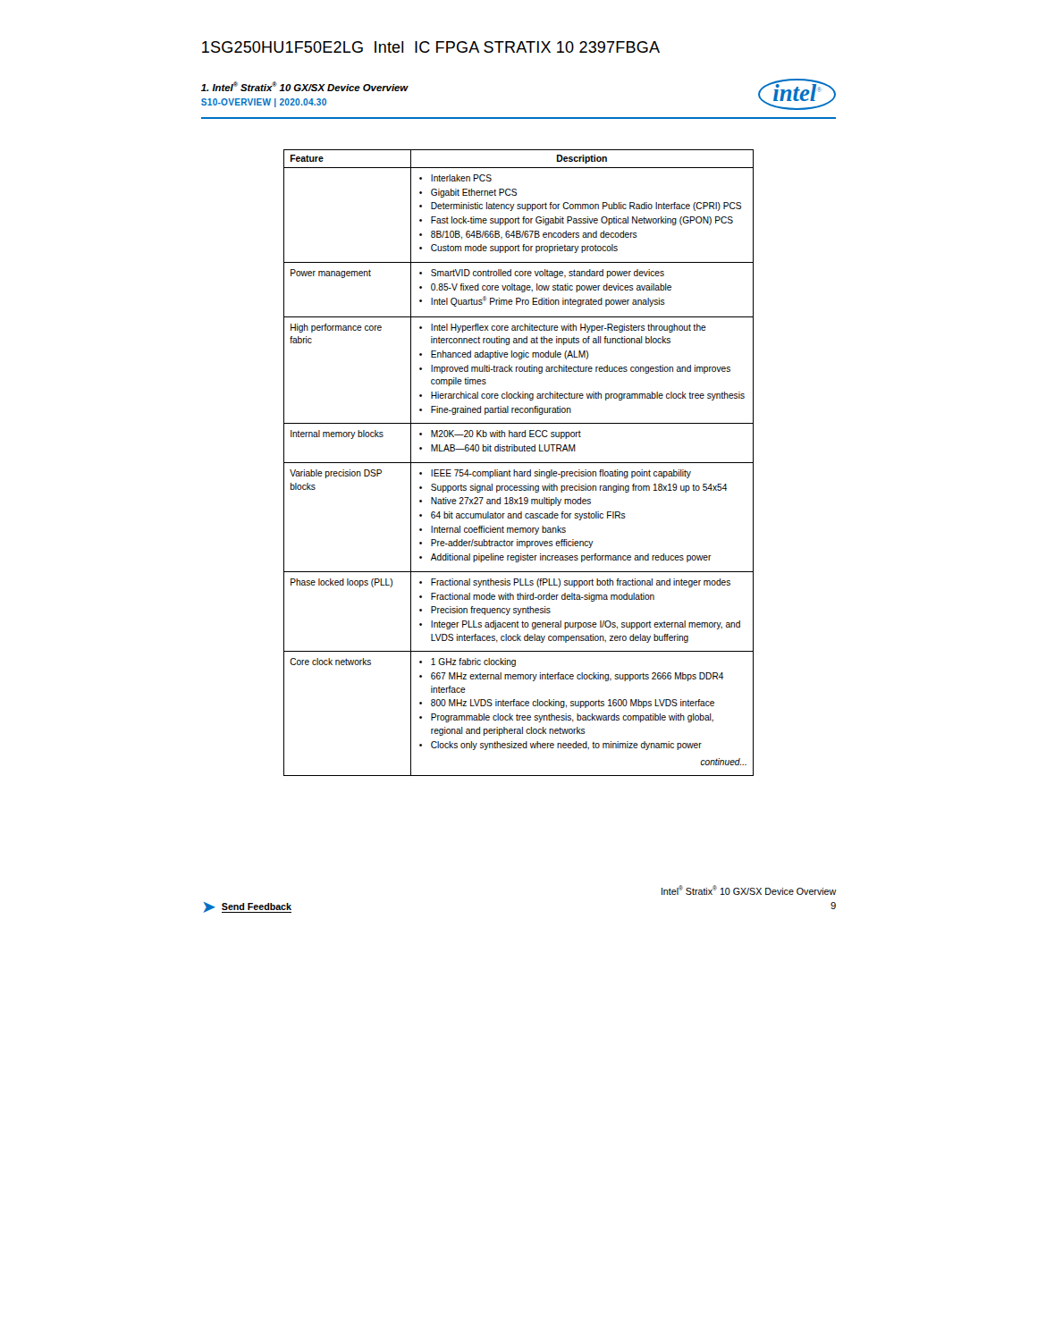1SG250HU1F50E2LG Intel IC FPGA STRATIX 10 2397FBGA
1. Intel® Stratix® 10 GX/SX Device Overview
S10-OVERVIEW | 2020.04.30
intel®
| Feature | Description |
| --- | --- |
| | Interlaken PCS Gigabit Ethernet PCS Deterministic latency support for Common Public Radio Interface (CPRI) PCS Fast lock-time support for Gigabit Passive Optical Networking (GPON) PCS 8B/10B, 64B/66B, 64B/67B encoders and decoders Custom mode support for proprietary protocols |
| Power management | SmartVID controlled core voltage, standard power devices 0.85-V fixed core voltage, low static power devices available Intel Quartus ® Prime Pro Edition integrated power analysis |
| High performance core fabric | Intel Hyperflex core architecture with Hyper-Registers throughout the interconnect routing and at the inputs of all functional blocks Enhanced adaptive logic module (ALM) Improved multi-track routing architecture reduces congestion and improves compile times Hierarchical core clocking architecture with programmable clock tree synthesis Fine-grained partial reconfiguration |
| Internal memory blocks | M20K—20 Kb with hard ECC support MLAB—640 bit distributed LUTRAM |
| Variable precision DSP blocks | IEEE 754-compliant hard single-precision floating point capability Supports signal processing with precision ranging from 18x19 up to 54x54 Native 27x27 and 18x19 multiply modes 64 bit accumulator and cascade for systolic FIRs Internal coefficient memory banks Pre-adder/subtractor improves efficiency Additional pipeline register increases performance and reduces power |
| Phase locked loops (PLL) | Fractional synthesis PLLs (fPLL) support both fractional and integer modes Fractional mode with third-order delta-sigma modulation Precision frequency synthesis Integer PLLs adjacent to general purpose I/Os, support external memory, and LVDS interfaces, clock delay compensation, zero delay buffering |
| Core clock networks | 1 GHz fabric clocking 667 MHz external memory interface clocking, supports 2666 Mbps DDR4 interface 800 MHz LVDS interface clocking, supports 1600 Mbps LVDS interface Programmable clock tree synthesis, backwards compatible with global, regional and peripheral clock networks Clocks only synthesized where needed, to minimize dynamic power continued... |
➤ Send Feedback
Intel® Stratix® 10 GX/SX Device Overview
9